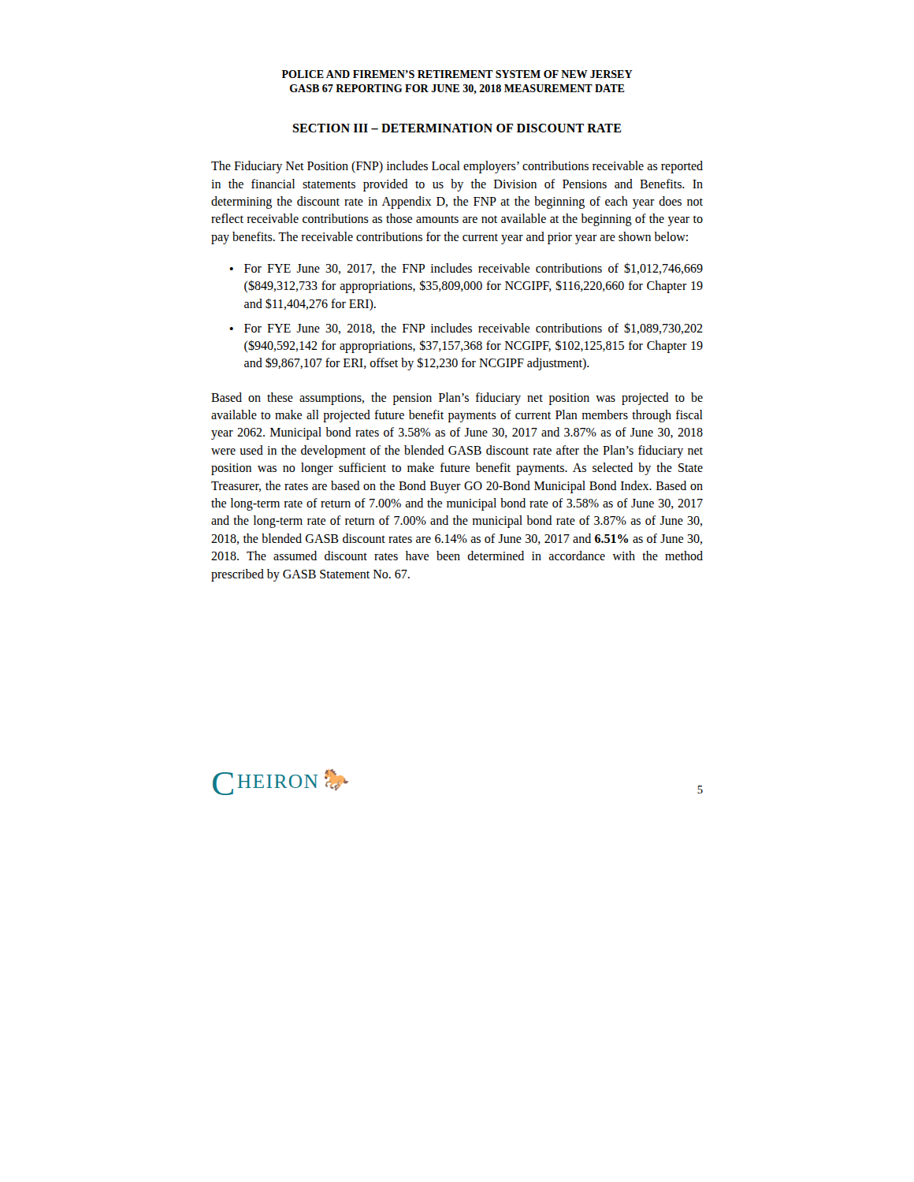POLICE AND FIREMEN’S RETIREMENT SYSTEM OF NEW JERSEY
GASB 67 REPORTING FOR JUNE 30, 2018 MEASUREMENT DATE
SECTION III – DETERMINATION OF DISCOUNT RATE
The Fiduciary Net Position (FNP) includes Local employers’ contributions receivable as reported in the financial statements provided to us by the Division of Pensions and Benefits. In determining the discount rate in Appendix D, the FNP at the beginning of each year does not reflect receivable contributions as those amounts are not available at the beginning of the year to pay benefits. The receivable contributions for the current year and prior year are shown below:
For FYE June 30, 2017, the FNP includes receivable contributions of $1,012,746,669 ($849,312,733 for appropriations, $35,809,000 for NCGIPF, $116,220,660 for Chapter 19 and $11,404,276 for ERI).
For FYE June 30, 2018, the FNP includes receivable contributions of $1,089,730,202 ($940,592,142 for appropriations, $37,157,368 for NCGIPF, $102,125,815 for Chapter 19 and $9,867,107 for ERI, offset by $12,230 for NCGIPF adjustment).
Based on these assumptions, the pension Plan’s fiduciary net position was projected to be available to make all projected future benefit payments of current Plan members through fiscal year 2062. Municipal bond rates of 3.58% as of June 30, 2017 and 3.87% as of June 30, 2018 were used in the development of the blended GASB discount rate after the Plan’s fiduciary net position was no longer sufficient to make future benefit payments. As selected by the State Treasurer, the rates are based on the Bond Buyer GO 20-Bond Municipal Bond Index. Based on the long-term rate of return of 7.00% and the municipal bond rate of 3.58% as of June 30, 2017 and the long-term rate of return of 7.00% and the municipal bond rate of 3.87% as of June 30, 2018, the blended GASB discount rates are 6.14% as of June 30, 2017 and 6.51% as of June 30, 2018. The assumed discount rates have been determined in accordance with the method prescribed by GASB Statement No. 67.
CHEIRON🐎
5